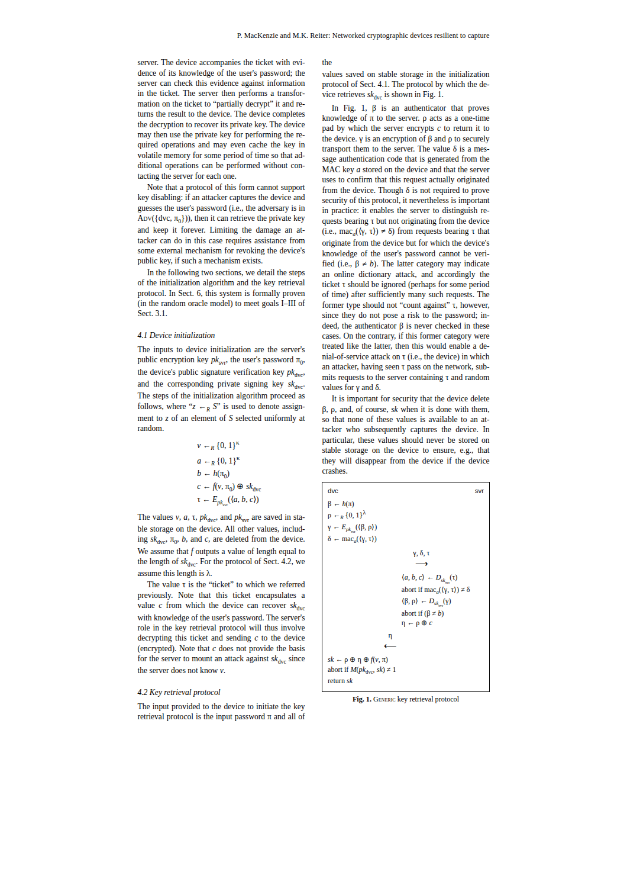P. MacKenzie and M.K. Reiter: Networked cryptographic devices resilient to capture
server. The device accompanies the ticket with evidence of its knowledge of the user's password; the server can check this evidence against information in the ticket. The server then performs a transformation on the ticket to “partially decrypt” it and returns the result to the device. The device completes the decryption to recover its private key. The device may then use the private key for performing the required operations and may even cache the key in volatile memory for some period of time so that additional operations can be performed without contacting the server for each one.
Note that a protocol of this form cannot support key disabling: if an attacker captures the device and guesses the user's password (i.e., the adversary is in Adv({dvc, π0})), then it can retrieve the private key and keep it forever. Limiting the damage an attacker can do in this case requires assistance from some external mechanism for revoking the device's public key, if such a mechanism exists.
In the following two sections, we detail the steps of the initialization algorithm and the key retrieval protocol. In Sect. 6, this system is formally proven (in the random oracle model) to meet goals I–III of Sect. 3.1.
4.1 Device initialization
The inputs to device initialization are the server's public encryption key pksvr, the user's password π0, the device's public signature verification key pkdvc, and the corresponding private signing key skdvc. The steps of the initialization algorithm proceed as follows, where “z ←R S” is used to denote assignment to z of an element of S selected uniformly at random.
v ←R {0, 1}κ a ←R {0, 1}κ b ← h(π0) c ← f(v, π0) ⊕ skdvc τ ← Epksvr(⟨a, b, c⟩)
The values v, a, τ, pkdvc, and pksvr are saved in stable storage on the device. All other values, including skdvc, π0, b, and c, are deleted from the device. We assume that f outputs a value of length equal to the length of skdvc. For the protocol of Sect. 4.2, we assume this length is λ.
The value τ is the “ticket” to which we referred previously. Note that this ticket encapsulates a value c from which the device can recover skdvc with knowledge of the user's password. The server's role in the key retrieval protocol will thus involve decrypting this ticket and sending c to the device (encrypted). Note that c does not provide the basis for the server to mount an attack against skdvc since the server does not know v.
4.2 Key retrieval protocol
The input provided to the device to initiate the key retrieval protocol is the input password π and all of the
values saved on stable storage in the initialization protocol of Sect. 4.1. The protocol by which the device retrieves skdvc is shown in Fig. 1.
In Fig. 1, β is an authenticator that proves knowledge of π to the server. ρ acts as a one-time pad by which the server encrypts c to return it to the device. γ is an encryption of β and ρ to securely transport them to the server. The value δ is a message authentication code that is generated from the MAC key a stored on the device and that the server uses to confirm that this request actually originated from the device. Though δ is not required to prove security of this protocol, it nevertheless is important in practice: it enables the server to distinguish requests bearing τ but not originating from the device (i.e., maca(⟨γ, τ⟩) ≠ δ) from requests bearing τ that originate from the device but for which the device's knowledge of the user's password cannot be verified (i.e., β ≠ b). The latter category may indicate an online dictionary attack, and accordingly the ticket τ should be ignored (perhaps for some period of time) after sufficiently many such requests. The former type should not “count against” τ, however, since they do not pose a risk to the password; indeed, the authenticator β is never checked in these cases. On the contrary, if this former category were treated like the latter, then this would enable a denial-of-service attack on τ (i.e., the device) in which an attacker, having seen τ pass on the network, submits requests to the server containing τ and random values for γ and δ.
It is important for security that the device delete β, ρ, and, of course, sk when it is done with them, so that none of these values is available to an attacker who subsequently captures the device. In particular, these values should never be stored on stable storage on the device to ensure, e.g., that they will disappear from the device if the device crashes.
dvc svr
β ← h(π)
ρ ←R {0, 1}λ
γ ← Epksvr(⟨β, ρ⟩)
δ ← maca(⟨γ, τ⟩)
γ, δ, τ ⟶
⟨a, b, c⟩ ← Dsksvr(τ)
abort if maca(⟨γ, τ⟩) ≠ δ
⟨β, ρ⟩ ← Dsksvr(γ)
abort if (β ≠ b)
η ← ρ ⊕ c
η ⟵
sk ← ρ ⊕ η ⊕ f(v, π)
abort if M(pkdvc, sk) ≠ 1
return sk
Fig. 1. Generic key retrieval protocol